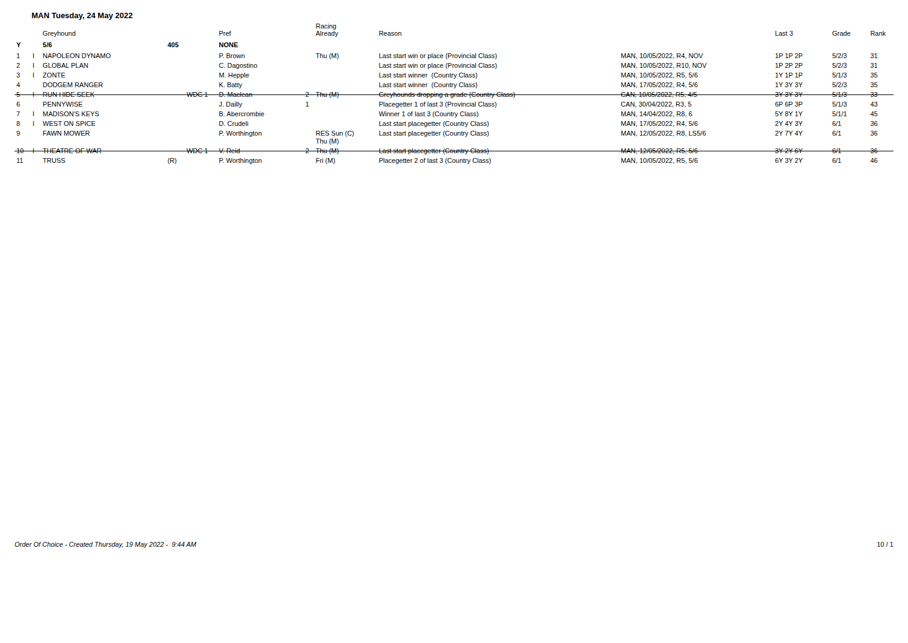MAN Tuesday, 24 May 2022
| | | Greyhound | | | Pref | | Racing Already | Reason | | Last 3 | Grade | Rank |
| --- | --- | --- | --- | --- | --- | --- | --- | --- | --- | --- | --- | --- |
| Y | | 5/6 | 405 | NONE | | | | | | | |
| 1 | I | NAPOLEON DYNAMO | | | P. Brown | | Thu (M) | Last start win or place (Provincial Class) | MAN, 10/05/2022, R4, NOV | 1P 1P 2P | 5/2/3 | 31 |
| 2 | I | GLOBAL PLAN | | | C. Dagostino | | | Last start win or place (Provincial Class) | MAN, 10/05/2022, R10, NOV | 1P 2P 2P | 5/2/3 | 31 |
| 3 | I | ZONTE | | | M. Hepple | | | Last start winner (Country Class) | MAN, 10/05/2022, R5, 5/6 | 1Y 1P 1P | 5/1/3 | 35 |
| 4 | | DODGEM RANGER | | | K. Batty | | | Last start winner (Country Class) | MAN, 17/05/2022, R4, 5/6 | 1Y 3Y 3Y | 5/2/3 | 35 |
| 5 | I | RUN HIDE SEEK | | WDC 1 | D. Maclean | 2 | Thu (M) | Greyhounds dropping a grade (Country Class) | CAN, 10/05/2022, R5, 4/5 | 3Y 3Y 3Y | 5/1/3 | 33 |
| 6 | | PENNYWISE | | | J. Dailly | 1 | | Placegetter 1 of last 3 (Provincial Class) | CAN, 30/04/2022, R3, 5 | 6P 6P 3P | 5/1/3 | 43 |
| 7 | I | MADISON'S KEYS | | | B. Abercrombie | | | Winner 1 of last 3 (Country Class) | MAN, 14/04/2022, R8, 6 | 5Y 8Y 1Y | 5/1/1 | 45 |
| 8 | I | WEST ON SPICE | | | D. Crudeli | | | Last start placegetter (Country Class) | MAN, 17/05/2022, R4, 5/6 | 2Y 4Y 3Y | 6/1 | 36 |
| 9 | | FAWN MOWER | | | P. Worthington | | RES Sun (C) Thu (M) | Last start placegetter (Country Class) | MAN, 12/05/2022, R8, LS5/6 | 2Y 7Y 4Y | 6/1 | 36 |
| 10 | I | THEATRE OF WAR | | WDC 1 | V. Reid | 2 | Thu (M) | Last start placegetter (Country Class) | MAN, 12/05/2022, R5, 5/6 | 3Y 2Y 6Y | 6/1 | 36 |
| 11 | | TRUSS | (R) | | P. Worthington | | Fri (M) | Placegetter 2 of last 3 (Country Class) | MAN, 10/05/2022, R5, 5/6 | 6Y 3Y 2Y | 6/1 | 46 |
Order Of Choice - Created Thursday, 19 May 2022 - 9:44 AM
10 / 1